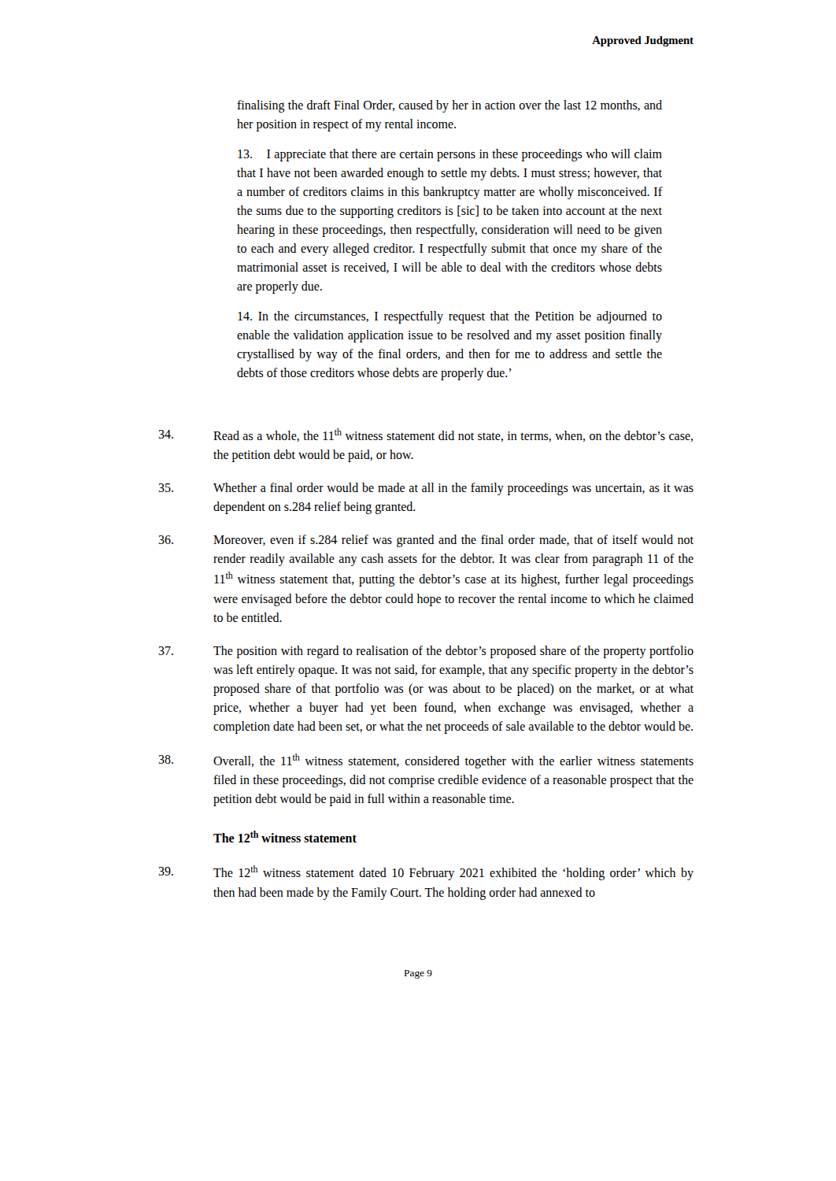Approved Judgment
finalising the draft Final Order, caused by her in action over the last 12 months, and her position in respect of my rental income.
13. I appreciate that there are certain persons in these proceedings who will claim that I have not been awarded enough to settle my debts. I must stress; however, that a number of creditors claims in this bankruptcy matter are wholly misconceived. If the sums due to the supporting creditors is [sic] to be taken into account at the next hearing in these proceedings, then respectfully, consideration will need to be given to each and every alleged creditor. I respectfully submit that once my share of the matrimonial asset is received, I will be able to deal with the creditors whose debts are properly due.
14. In the circumstances, I respectfully request that the Petition be adjourned to enable the validation application issue to be resolved and my asset position finally crystallised by way of the final orders, and then for me to address and settle the debts of those creditors whose debts are properly due.’
34.
Read as a whole, the 11th witness statement did not state, in terms, when, on the debtor’s case, the petition debt would be paid, or how.
35.
Whether a final order would be made at all in the family proceedings was uncertain, as it was dependent on s.284 relief being granted.
36.
Moreover, even if s.284 relief was granted and the final order made, that of itself would not render readily available any cash assets for the debtor. It was clear from paragraph 11 of the 11th witness statement that, putting the debtor’s case at its highest, further legal proceedings were envisaged before the debtor could hope to recover the rental income to which he claimed to be entitled.
37.
The position with regard to realisation of the debtor’s proposed share of the property portfolio was left entirely opaque. It was not said, for example, that any specific property in the debtor’s proposed share of that portfolio was (or was about to be placed) on the market, or at what price, whether a buyer had yet been found, when exchange was envisaged, whether a completion date had been set, or what the net proceeds of sale available to the debtor would be.
38.
Overall, the 11th witness statement, considered together with the earlier witness statements filed in these proceedings, did not comprise credible evidence of a reasonable prospect that the petition debt would be paid in full within a reasonable time.
The 12th witness statement
39.
The 12th witness statement dated 10 February 2021 exhibited the ‘holding order’ which by then had been made by the Family Court. The holding order had annexed to
Page 9